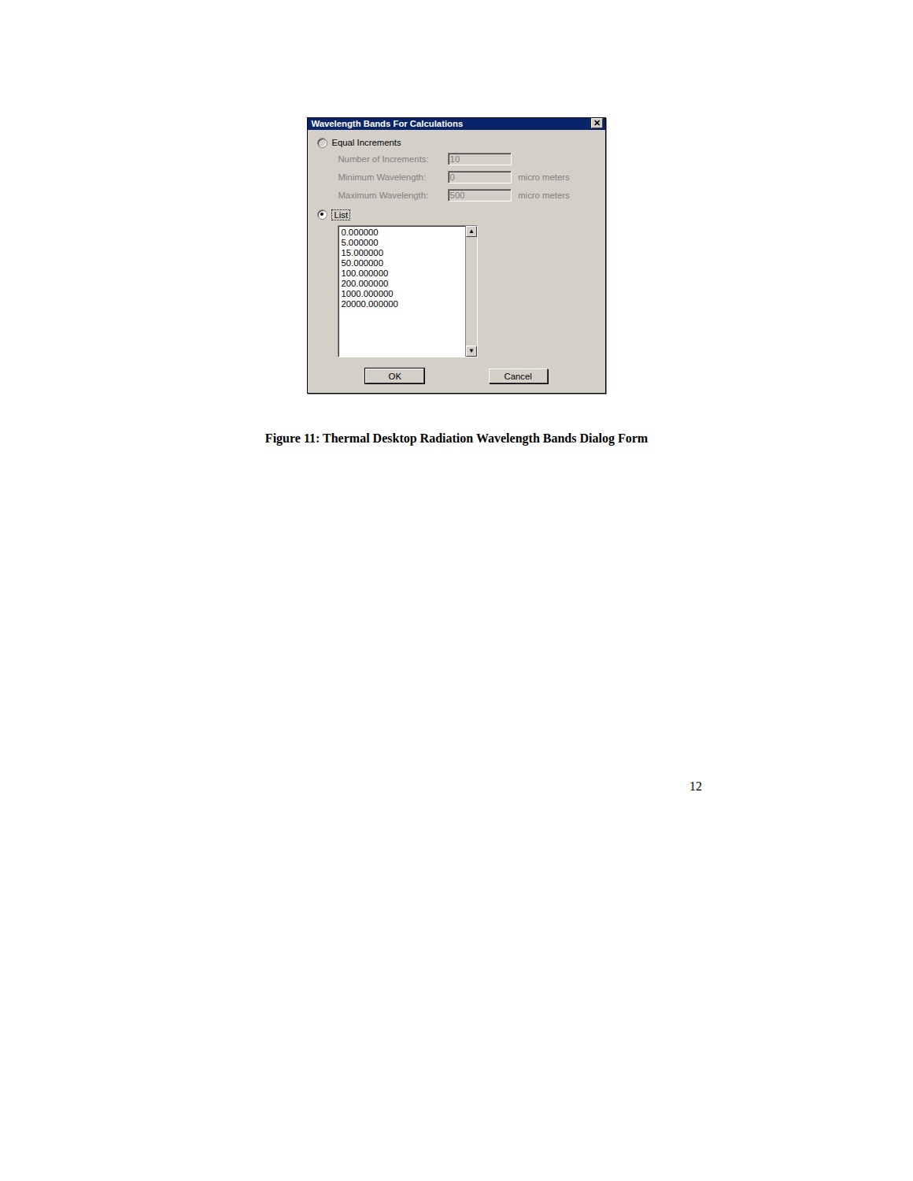Wavelength Bands For Calculations ✕
Equal Increments
Number of Increments: 10
Minimum Wavelength: 0 micro meters
Maximum Wavelength: 500 micro meters
List
0.000000
5.000000
15.000000
50.000000
100.000000
200.000000
1000.000000
20000.000000
▲
▼
OK
Cancel
Figure 11: Thermal Desktop Radiation Wavelength Bands Dialog Form
12